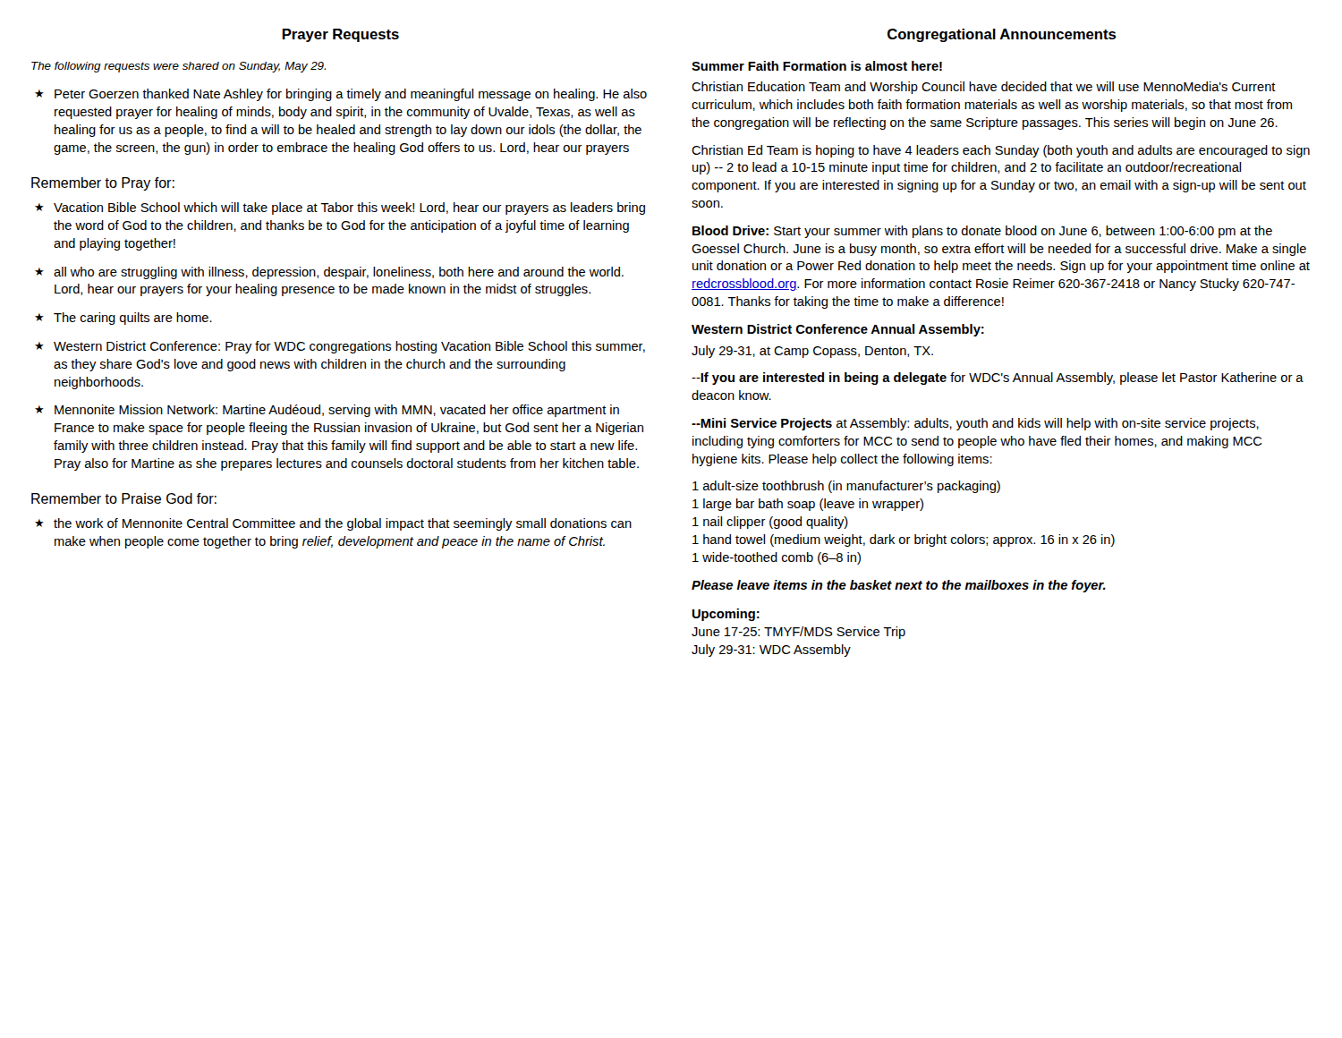Prayer Requests
The following requests were shared on Sunday, May 29.
Peter Goerzen thanked Nate Ashley for bringing a timely and meaningful message on healing. He also requested prayer for healing of minds, body and spirit, in the community of Uvalde, Texas, as well as healing for us as a people, to find a will to be healed and strength to lay down our idols (the dollar, the game, the screen, the gun) in order to embrace the healing God offers to us. Lord, hear our prayers
Remember to Pray for:
Vacation Bible School which will take place at Tabor this week! Lord, hear our prayers as leaders bring the word of God to the children, and thanks be to God for the anticipation of a joyful time of learning and playing together!
all who are struggling with illness, depression, despair, loneliness, both here and around the world. Lord, hear our prayers for your healing presence to be made known in the midst of struggles.
The caring quilts are home.
Western District Conference: Pray for WDC congregations hosting Vacation Bible School this summer, as they share God's love and good news with children in the church and the surrounding neighborhoods.
Mennonite Mission Network: Martine Audéoud, serving with MMN, vacated her office apartment in France to make space for people fleeing the Russian invasion of Ukraine, but God sent her a Nigerian family with three children instead. Pray that this family will find support and be able to start a new life. Pray also for Martine as she prepares lectures and counsels doctoral students from her kitchen table.
Remember to Praise God for:
the work of Mennonite Central Committee and the global impact that seemingly small donations can make when people come together to bring relief, development and peace in the name of Christ.
Congregational Announcements
Summer Faith Formation is almost here!
Christian Education Team and Worship Council have decided that we will use MennoMedia's Current curriculum, which includes both faith formation materials as well as worship materials, so that most from the congregation will be reflecting on the same Scripture passages. This series will begin on June 26.
Christian Ed Team is hoping to have 4 leaders each Sunday (both youth and adults are encouraged to sign up) -- 2 to lead a 10-15 minute input time for children, and 2 to facilitate an outdoor/recreational component. If you are interested in signing up for a Sunday or two, an email with a sign-up will be sent out soon.
Blood Drive: Start your summer with plans to donate blood on June 6, between 1:00-6:00 pm at the Goessel Church. June is a busy month, so extra effort will be needed for a successful drive. Make a single unit donation or a Power Red donation to help meet the needs. Sign up for your appointment time online at redcrossblood.org. For more information contact Rosie Reimer 620-367-2418 or Nancy Stucky 620-747-0081. Thanks for taking the time to make a difference!
Western District Conference Annual Assembly:
July 29-31, at Camp Copass, Denton, TX.
--If you are interested in being a delegate for WDC's Annual Assembly, please let Pastor Katherine or a deacon know.
--Mini Service Projects at Assembly: adults, youth and kids will help with on-site service projects, including tying comforters for MCC to send to people who have fled their homes, and making MCC hygiene kits. Please help collect the following items:
1 adult-size toothbrush (in manufacturer’s packaging)
1 large bar bath soap (leave in wrapper)
1 nail clipper (good quality)
1 hand towel (medium weight, dark or bright colors; approx. 16 in x 26 in)
1 wide-toothed comb (6–8 in)
Please leave items in the basket next to the mailboxes in the foyer.
Upcoming:
June 17-25: TMYF/MDS Service Trip
July 29-31: WDC Assembly